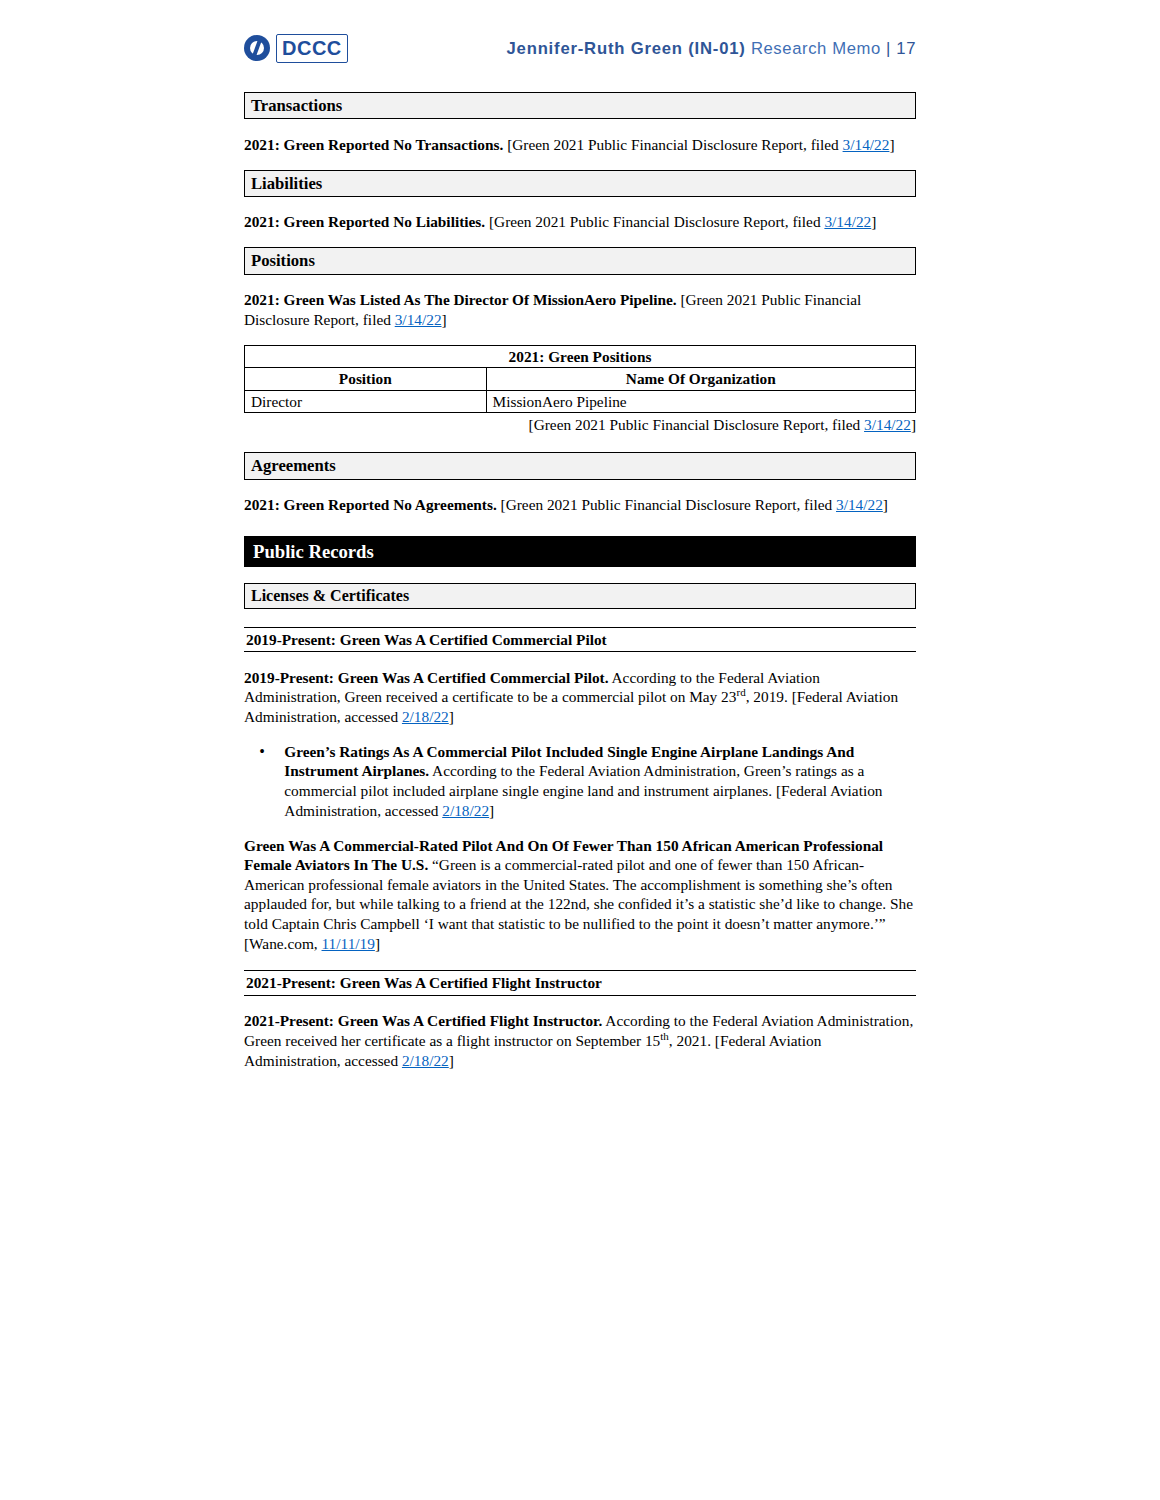DCCC
Jennifer-Ruth Green (IN-01) Research Memo | 17
Transactions
2021: Green Reported No Transactions. [Green 2021 Public Financial Disclosure Report, filed 3/14/22]
Liabilities
2021: Green Reported No Liabilities. [Green 2021 Public Financial Disclosure Report, filed 3/14/22]
Positions
2021: Green Was Listed As The Director Of MissionAero Pipeline. [Green 2021 Public Financial Disclosure Report, filed 3/14/22]
| 2021: Green Positions |
| --- |
| Position | Name Of Organization |
| Director | MissionAero Pipeline |
[Green 2021 Public Financial Disclosure Report, filed 3/14/22]
Agreements
2021: Green Reported No Agreements. [Green 2021 Public Financial Disclosure Report, filed 3/14/22]
Public Records
Licenses & Certificates
2019-Present: Green Was A Certified Commercial Pilot
2019-Present: Green Was A Certified Commercial Pilot. According to the Federal Aviation Administration, Green received a certificate to be a commercial pilot on May 23rd, 2019. [Federal Aviation Administration, accessed 2/18/22]
Green’s Ratings As A Commercial Pilot Included Single Engine Airplane Landings And Instrument Airplanes. According to the Federal Aviation Administration, Green’s ratings as a commercial pilot included airplane single engine land and instrument airplanes. [Federal Aviation Administration, accessed 2/18/22]
Green Was A Commercial-Rated Pilot And On Of Fewer Than 150 African American Professional Female Aviators In The U.S. “Green is a commercial-rated pilot and one of fewer than 150 African-American professional female aviators in the United States. The accomplishment is something she’s often applauded for, but while talking to a friend at the 122nd, she confided it’s a statistic she’d like to change. She told Captain Chris Campbell ‘I want that statistic to be nullified to the point it doesn’t matter anymore.’” [Wane.com, 11/11/19]
2021-Present: Green Was A Certified Flight Instructor
2021-Present: Green Was A Certified Flight Instructor. According to the Federal Aviation Administration, Green received her certificate as a flight instructor on September 15th, 2021. [Federal Aviation Administration, accessed 2/18/22]